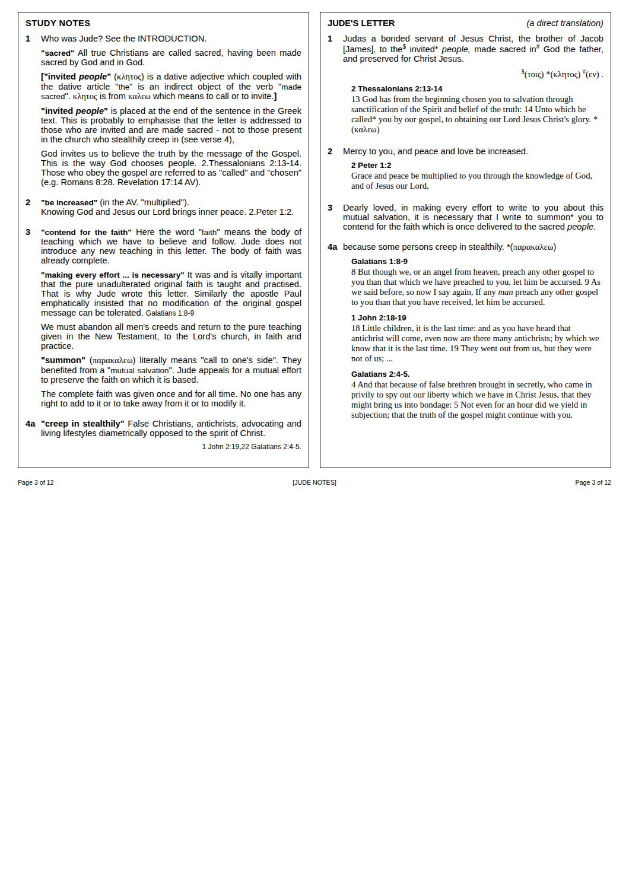STUDY NOTES
1
Who was Jude? See the INTRODUCTION.
"sacred" All true Christians are called sacred, having been made sacred by God and in God.
["invited people" (κλητος) is a dative adjective which coupled with the dative article "the" is an indirect object of the verb "made sacred". κλητος is from καλεω which means to call or to invite.]
"invited people" is placed at the end of the sentence in the Greek text. This is probably to emphasise that the letter is addressed to those who are invited and are made sacred - not to those present in the church who stealthily creep in (see verse 4),
God invites us to believe the truth by the message of the Gospel. This is the way God chooses people. 2.Thessalonians 2:13-14. Those who obey the gospel are referred to as "called" and "chosen" (e.g. Romans 8:28. Revelation 17:14 AV).
2
"be increased" (in the AV. "multiplied").
Knowing God and Jesus our Lord brings inner peace. 2.Peter 1:2.
3
"contend for the faith" Here the word "faith" means the body of teaching which we have to believe and follow. Jude does not introduce any new teaching in this letter. The body of faith was already complete.
"making every effort ... is necessary" It was and is vitally important that the pure unadulterated original faith is taught and practised. That is why Jude wrote this letter. Similarly the apostle Paul emphatically insisted that no modification of the original gospel message can be tolerated. Galatians 1:8-9
We must abandon all men's creeds and return to the pure teaching given in the New Testament, to the Lord's church, in faith and practice.
"summon" (παρακαλεω) literally means "call to one's side". They benefited from a "mutual salvation". Jude appeals for a mutual effort to preserve the faith on which it is based.
The complete faith was given once and for all time. No one has any right to add to it or to take away from it or to modify it.
4a
"creep in stealthily" False Christians, antichrists, advocating and living lifestyles diametrically opposed to the spirit of Christ.
1 John 2:19,22 Galatians 2:4-5.
JUDE'S LETTER (a direct translation)
1
Judas a bonded servant of Jesus Christ, the brother of Jacob [James], to the$ invited* people, made sacred in# God the father, and preserved for Christ Jesus.
$(τοις) *(κλητος) #(εν) .
2 Thessalonians 2:13-14
13 God has from the beginning chosen you to salvation through sanctification of the Spirit and belief of the truth: 14 Unto which he called* you by our gospel, to obtaining our Lord Jesus Christ's glory. *(καλεω)
2
Mercy to you, and peace and love be increased.
2 Peter 1:2
Grace and peace be multiplied to you through the knowledge of God, and of Jesus our Lord,
3
Dearly loved, in making every effort to write to you about this mutual salvation, it is necessary that I write to summon* you to contend for the faith which is once delivered to the sacred people.
4a
because some persons creep in stealthily. *(παρακαλεω)
Galatians 1:8-9
8 But though we, or an angel from heaven, preach any other gospel to you than that which we have preached to you, let him be accursed. 9 As we said before, so now I say again, If any man preach any other gospel to you than that you have received, let him be accursed.
1 John 2:18-19
18 Little children, it is the last time: and as you have heard that antichrist will come, even now are there many antichrists; by which we know that it is the last time. 19 They went out from us, but they were not of us; ...
Galatians 2:4-5.
4 And that because of false brethren brought in secretly, who came in privily to spy out our liberty which we have in Christ Jesus, that they might bring us into bondage: 5 Not even for an hour did we yield in subjection; that the truth of the gospel might continue with you.
Page 3 of 12 [JUDE NOTES] Page 3 of 12